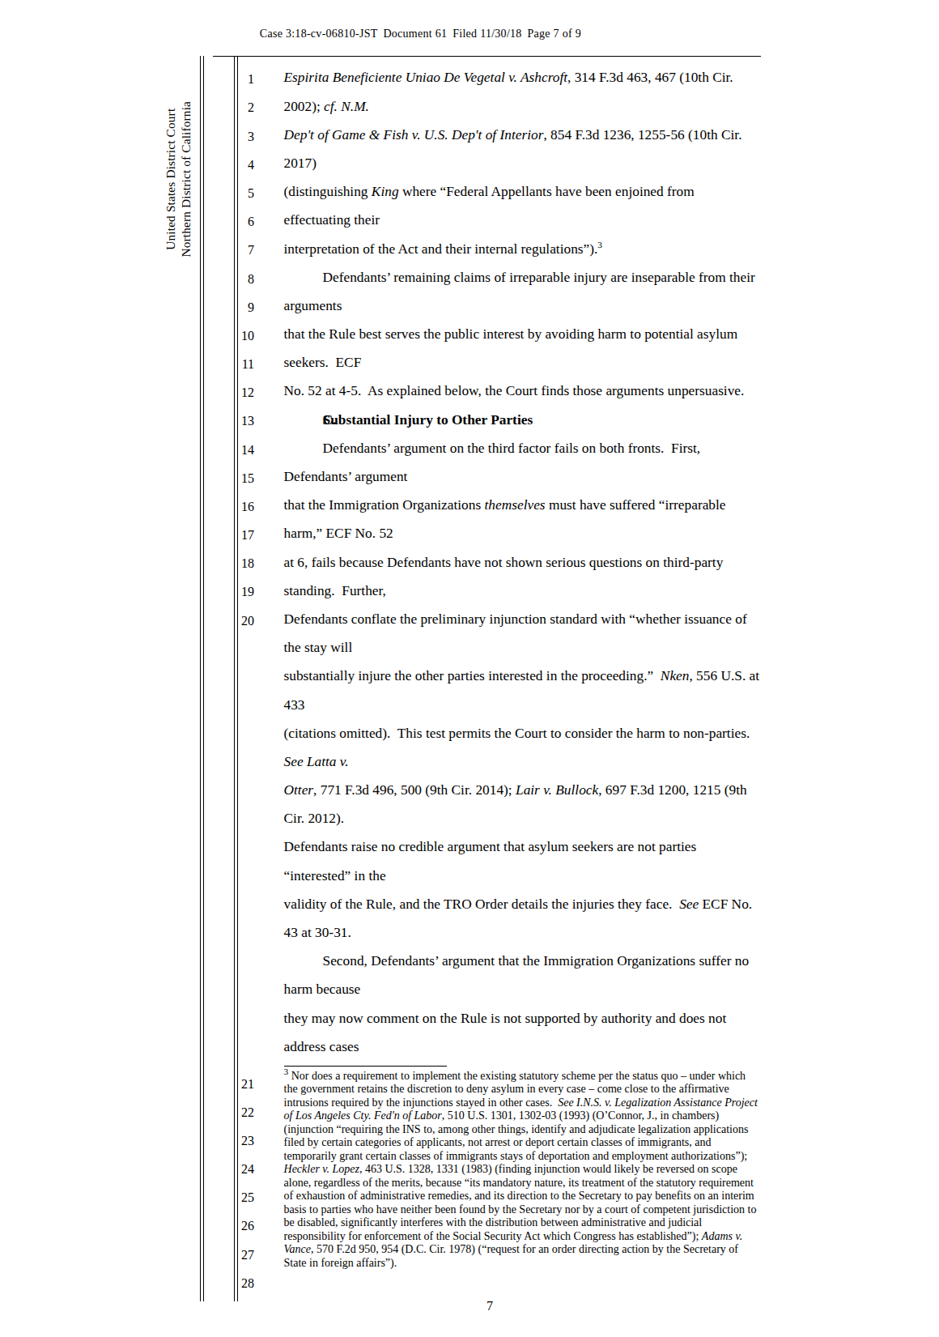Case 3:18-cv-06810-JST Document 61 Filed 11/30/18 Page 7 of 9
United States District Court
Northern District of California
1
2
3
4
5
6
7
8
9
10
11
12
13
14
15
16
17
18
19
20
Espirita Beneficiente Uniao De Vegetal v. Ashcroft, 314 F.3d 463, 467 (10th Cir. 2002); cf. N.M.
Dep't of Game & Fish v. U.S. Dep't of Interior, 854 F.3d 1236, 1255-56 (10th Cir. 2017)
(distinguishing King where “Federal Appellants have been enjoined from effectuating their
interpretation of the Act and their internal regulations”).3
Defendants’ remaining claims of irreparable injury are inseparable from their arguments
that the Rule best serves the public interest by avoiding harm to potential asylum seekers. ECF
No. 52 at 4-5. As explained below, the Court finds those arguments unpersuasive.
C. Substantial Injury to Other Parties
Defendants’ argument on the third factor fails on both fronts. First, Defendants’ argument
that the Immigration Organizations themselves must have suffered “irreparable harm,” ECF No. 52
at 6, fails because Defendants have not shown serious questions on third-party standing. Further,
Defendants conflate the preliminary injunction standard with “whether issuance of the stay will
substantially injure the other parties interested in the proceeding.” Nken, 556 U.S. at 433
(citations omitted). This test permits the Court to consider the harm to non-parties. See Latta v.
Otter, 771 F.3d 496, 500 (9th Cir. 2014); Lair v. Bullock, 697 F.3d 1200, 1215 (9th Cir. 2012).
Defendants raise no credible argument that asylum seekers are not parties “interested” in the
validity of the Rule, and the TRO Order details the injuries they face. See ECF No. 43 at 30-31.
Second, Defendants’ argument that the Immigration Organizations suffer no harm because
they may now comment on the Rule is not supported by authority and does not address cases
21
22
23
24
25
26
27
28
3 Nor does a requirement to implement the existing statutory scheme per the status quo – under which the government retains the discretion to deny asylum in every case – come close to the affirmative intrusions required by the injunctions stayed in other cases. See I.N.S. v. Legalization Assistance Project of Los Angeles Cty. Fed'n of Labor, 510 U.S. 1301, 1302-03 (1993) (O’Connor, J., in chambers) (injunction “requiring the INS to, among other things, identify and adjudicate legalization applications filed by certain categories of applicants, not arrest or deport certain classes of immigrants, and temporarily grant certain classes of immigrants stays of deportation and employment authorizations”); Heckler v. Lopez, 463 U.S. 1328, 1331 (1983) (finding injunction would likely be reversed on scope alone, regardless of the merits, because “its mandatory nature, its treatment of the statutory requirement of exhaustion of administrative remedies, and its direction to the Secretary to pay benefits on an interim basis to parties who have neither been found by the Secretary nor by a court of competent jurisdiction to be disabled, significantly interferes with the distribution between administrative and judicial responsibility for enforcement of the Social Security Act which Congress has established”); Adams v. Vance, 570 F.2d 950, 954 (D.C. Cir. 1978) (“request for an order directing action by the Secretary of State in foreign affairs”).
7